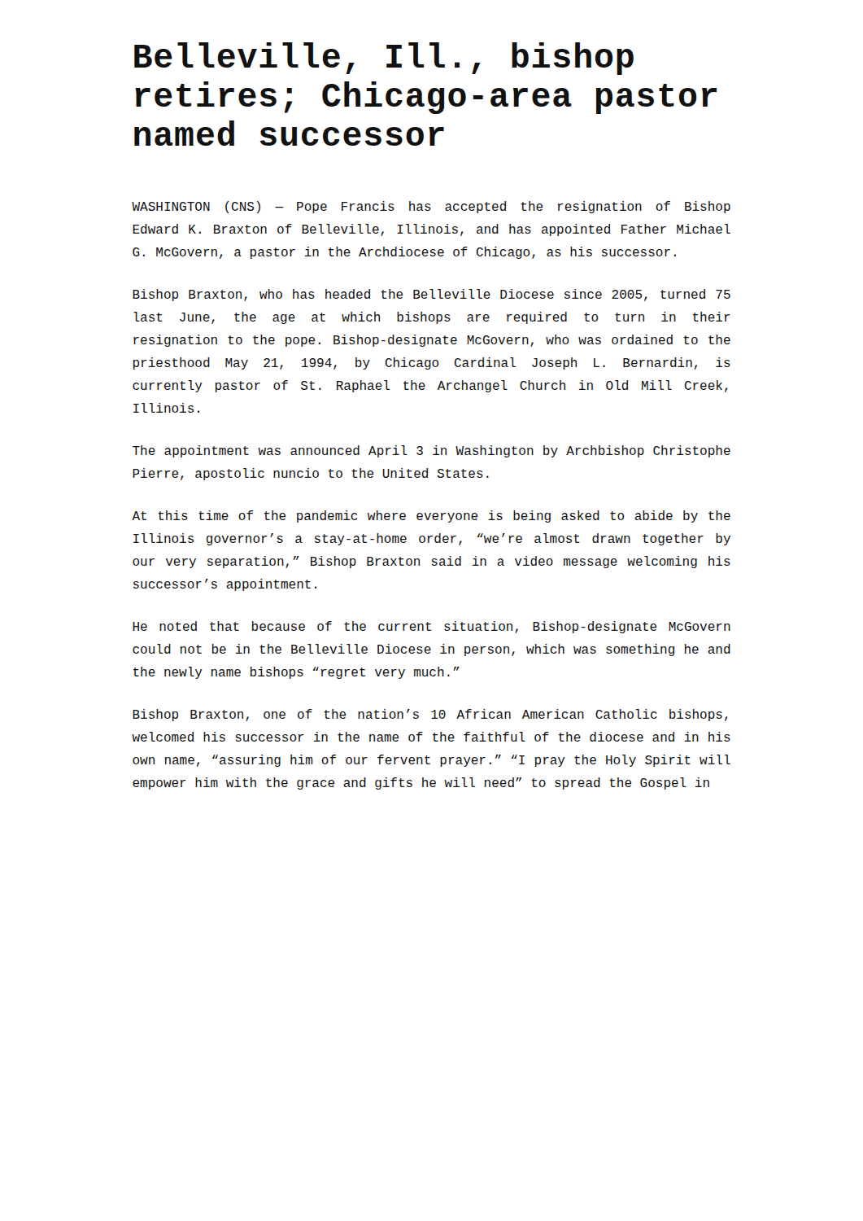Belleville, Ill., bishop retires; Chicago-area pastor named successor
WASHINGTON (CNS) — Pope Francis has accepted the resignation of Bishop Edward K. Braxton of Belleville, Illinois, and has appointed Father Michael G. McGovern, a pastor in the Archdiocese of Chicago, as his successor.
Bishop Braxton, who has headed the Belleville Diocese since 2005, turned 75 last June, the age at which bishops are required to turn in their resignation to the pope. Bishop-designate McGovern, who was ordained to the priesthood May 21, 1994, by Chicago Cardinal Joseph L. Bernardin, is currently pastor of St. Raphael the Archangel Church in Old Mill Creek, Illinois.
The appointment was announced April 3 in Washington by Archbishop Christophe Pierre, apostolic nuncio to the United States.
At this time of the pandemic where everyone is being asked to abide by the Illinois governor’s a stay-at-home order, “we’re almost drawn together by our very separation,” Bishop Braxton said in a video message welcoming his successor’s appointment.
He noted that because of the current situation, Bishop-designate McGovern could not be in the Belleville Diocese in person, which was something he and the newly name bishops “regret very much.”
Bishop Braxton, one of the nation’s 10 African American Catholic bishops, welcomed his successor in the name of the faithful of the diocese and in his own name, “assuring him of our fervent prayer.” “I pray the Holy Spirit will empower him with the grace and gifts he will need” to spread the Gospel in